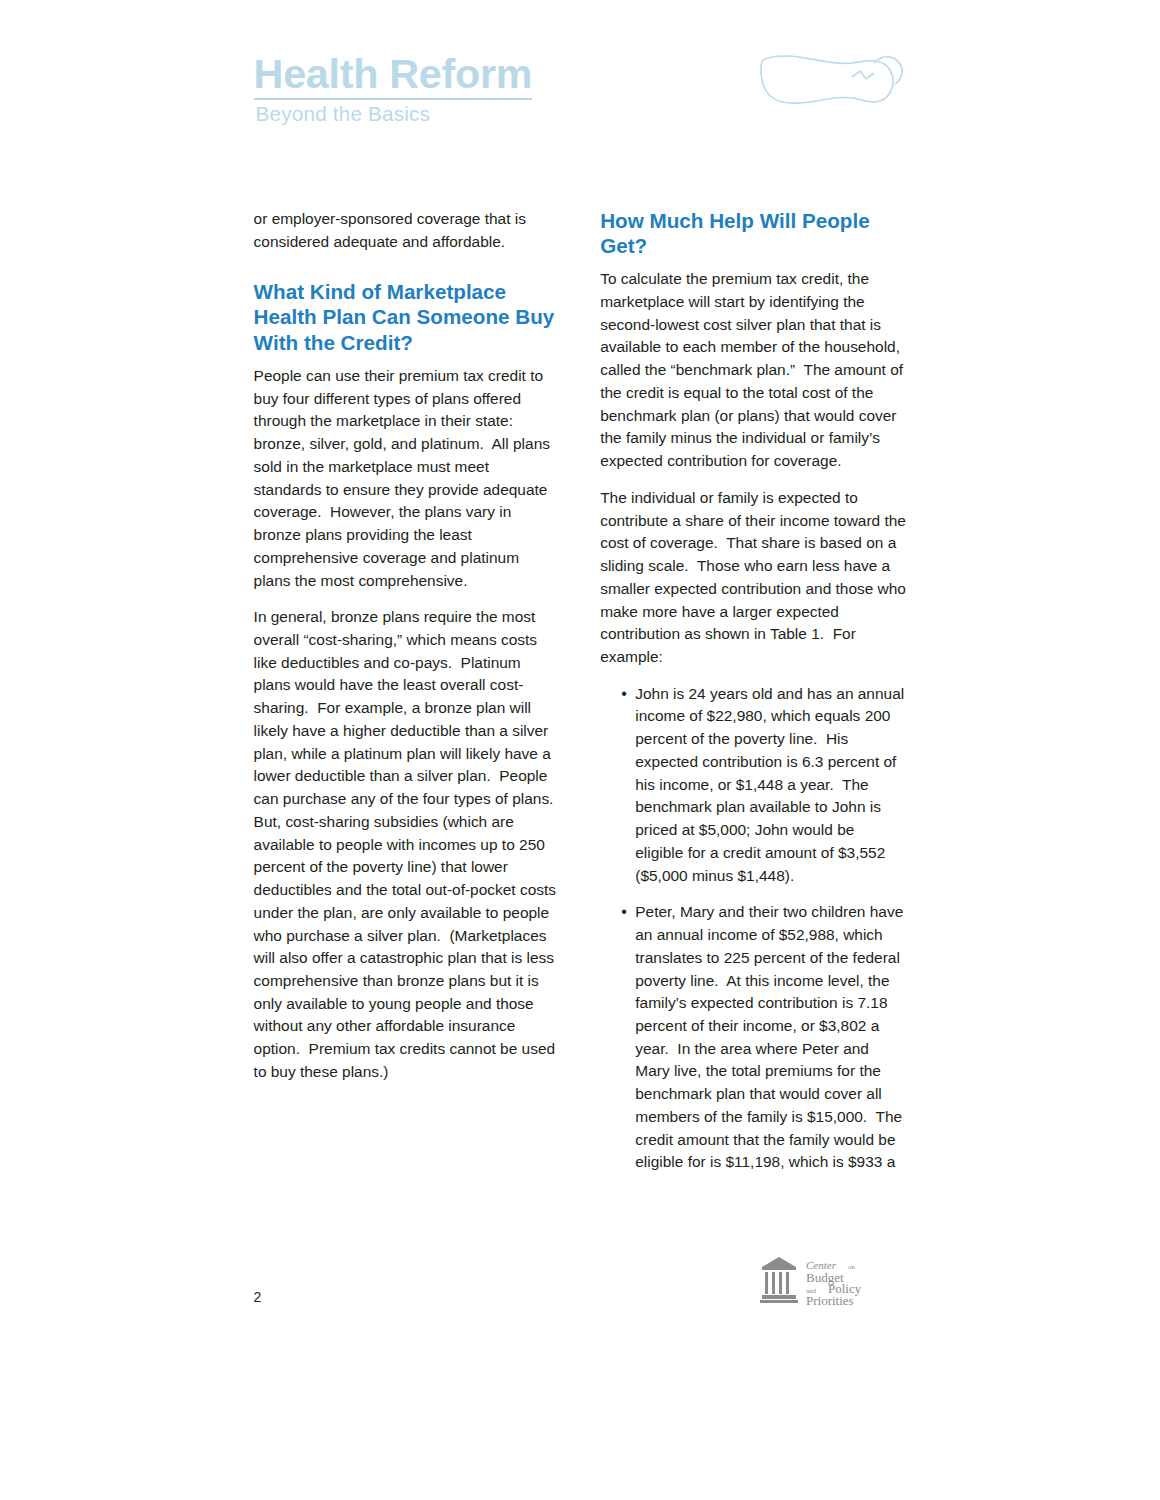Health Reform
Beyond the Basics
or employer-sponsored coverage that is considered adequate and affordable.
What Kind of Marketplace Health Plan Can Someone Buy
With the Credit?
People can use their premium tax credit to buy four different types of plans offered through the marketplace in their state: bronze, silver, gold, and platinum. All plans sold in the marketplace must meet standards to ensure they provide adequate coverage. However, the plans vary in bronze plans providing the least comprehensive coverage and platinum plans the most comprehensive.
In general, bronze plans require the most overall “cost-sharing,” which means costs like deductibles and co-pays. Platinum plans would have the least overall cost-sharing. For example, a bronze plan will likely have a higher deductible than a silver plan, while a platinum plan will likely have a lower deductible than a silver plan. People can purchase any of the four types of plans. But, cost-sharing subsidies (which are available to people with incomes up to 250 percent of the poverty line) that lower deductibles and the total out-of-pocket costs under the plan, are only available to people who purchase a silver plan. (Marketplaces will also offer a catastrophic plan that is less comprehensive than bronze plans but it is only available to young people and those without any other affordable insurance option. Premium tax credits cannot be used to buy these plans.)
How Much Help Will People Get?
To calculate the premium tax credit, the marketplace will start by identifying the second-lowest cost silver plan that that is available to each member of the household, called the “benchmark plan.” The amount of the credit is equal to the total cost of the benchmark plan (or plans) that would cover the family minus the individual or family’s expected contribution for coverage.
The individual or family is expected to contribute a share of their income toward the cost of coverage. That share is based on a sliding scale. Those who earn less have a smaller expected contribution and those who make more have a larger expected contribution as shown in Table 1. For example:
John is 24 years old and has an annual income of $22,980, which equals 200 percent of the poverty line. His expected contribution is 6.3 percent of his income, or $1,448 a year. The benchmark plan available to John is priced at $5,000; John would be eligible for a credit amount of $3,552 ($5,000 minus $1,448).
Peter, Mary and their two children have an annual income of $52,988, which translates to 225 percent of the federal poverty line. At this income level, the family’s expected contribution is 7.18 percent of their income, or $3,802 a year. In the area where Peter and Mary live, the total premiums for the benchmark plan that would cover all members of the family is $15,000. The credit amount that the family would be eligible for is $11,198, which is $933 a
2
Center on Budget and Policy Priorities